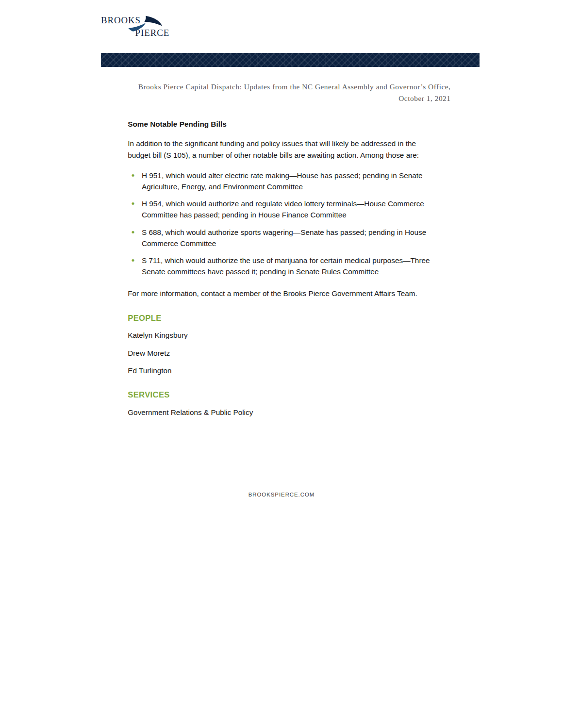BROOKS PIERCE
Brooks Pierce Capital Dispatch: Updates from the NC General Assembly and Governor’s Office,
October 1, 2021
Some Notable Pending Bills
In addition to the significant funding and policy issues that will likely be addressed in the budget bill (S 105), a number of other notable bills are awaiting action. Among those are:
H 951, which would alter electric rate making—House has passed; pending in Senate Agriculture, Energy, and Environment Committee
H 954, which would authorize and regulate video lottery terminals—House Commerce Committee has passed; pending in House Finance Committee
S 688, which would authorize sports wagering—Senate has passed; pending in House Commerce Committee
S 711, which would authorize the use of marijuana for certain medical purposes—Three Senate committees have passed it; pending in Senate Rules Committee
For more information, contact a member of the Brooks Pierce Government Affairs Team.
PEOPLE
Katelyn Kingsbury
Drew Moretz
Ed Turlington
SERVICES
Government Relations & Public Policy
BROOKSPIERCE.COM